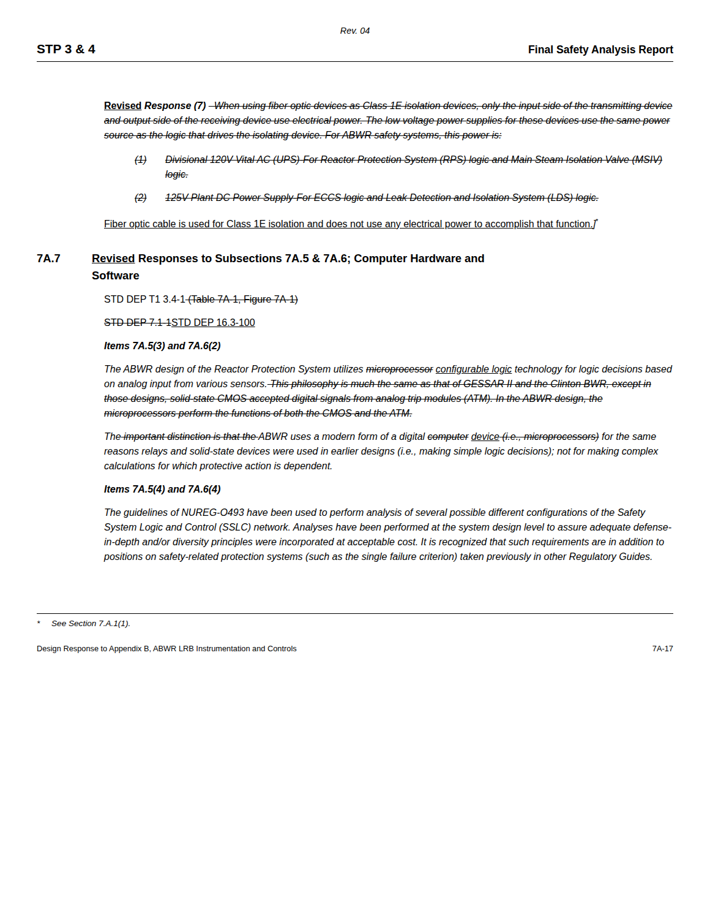Rev. 04
STP 3 & 4
Final Safety Analysis Report
Revised Response (7) When using fiber optic devices as Class 1E isolation devices, only the input side of the transmitting device and output side of the receiving device use electrical power. The low voltage power supplies for these devices use the same power source as the logic that drives the isolating device. For ABWR safety systems, this power is:
(1)
Divisional 120V Vital AC (UPS)-For Reactor Protection System (RPS) logic and Main Steam Isolation Valve (MSIV) logic.
(2)
125V Plant DC Power Supply-For ECCS logic and Leak Detection and Isolation System (LDS) logic.
Fiber optic cable is used for Class 1E isolation and does not use any electrical power to accomplish that function.]*
7A.7 Revised Responses to Subsections 7A.5 & 7A.6; Computer Hardware and
Software
STD DEP T1 3.4-1 (Table 7A-1, Figure 7A-1)
STD DEP 7.1-1 STD DEP 16.3-100
Items 7A.5(3) and 7A.6(2)
The ABWR design of the Reactor Protection System utilizes microprocessor configurable logic technology for logic decisions based on analog input from various sensors. This philosophy is much the same as that of GESSAR II and the Clinton BWR, except in those designs, solid-state CMOS accepted digital signals from analog trip modules (ATM). In the ABWR design, the microprocessors perform the functions of both the CMOS and the ATM.
The important distinction is that the ABWR uses a modern form of a digital computer device (i.e., microprocessors) for the same reasons relays and solid-state devices were used in earlier designs (i.e., making simple logic decisions); not for making complex calculations for which protective action is dependent.
Items 7A.5(4) and 7A.6(4)
The guidelines of NUREG-O493 have been used to perform analysis of several possible different configurations of the Safety System Logic and Control (SSLC) network. Analyses have been performed at the system design level to assure adequate defense-in-depth and/or diversity principles were incorporated at acceptable cost. It is recognized that such requirements are in addition to positions on safety-related protection systems (such as the single failure criterion) taken previously in other Regulatory Guides.
*See Section 7.A.1(1).
Design Response to Appendix B, ABWR LRB Instrumentation and Controls
7A-17